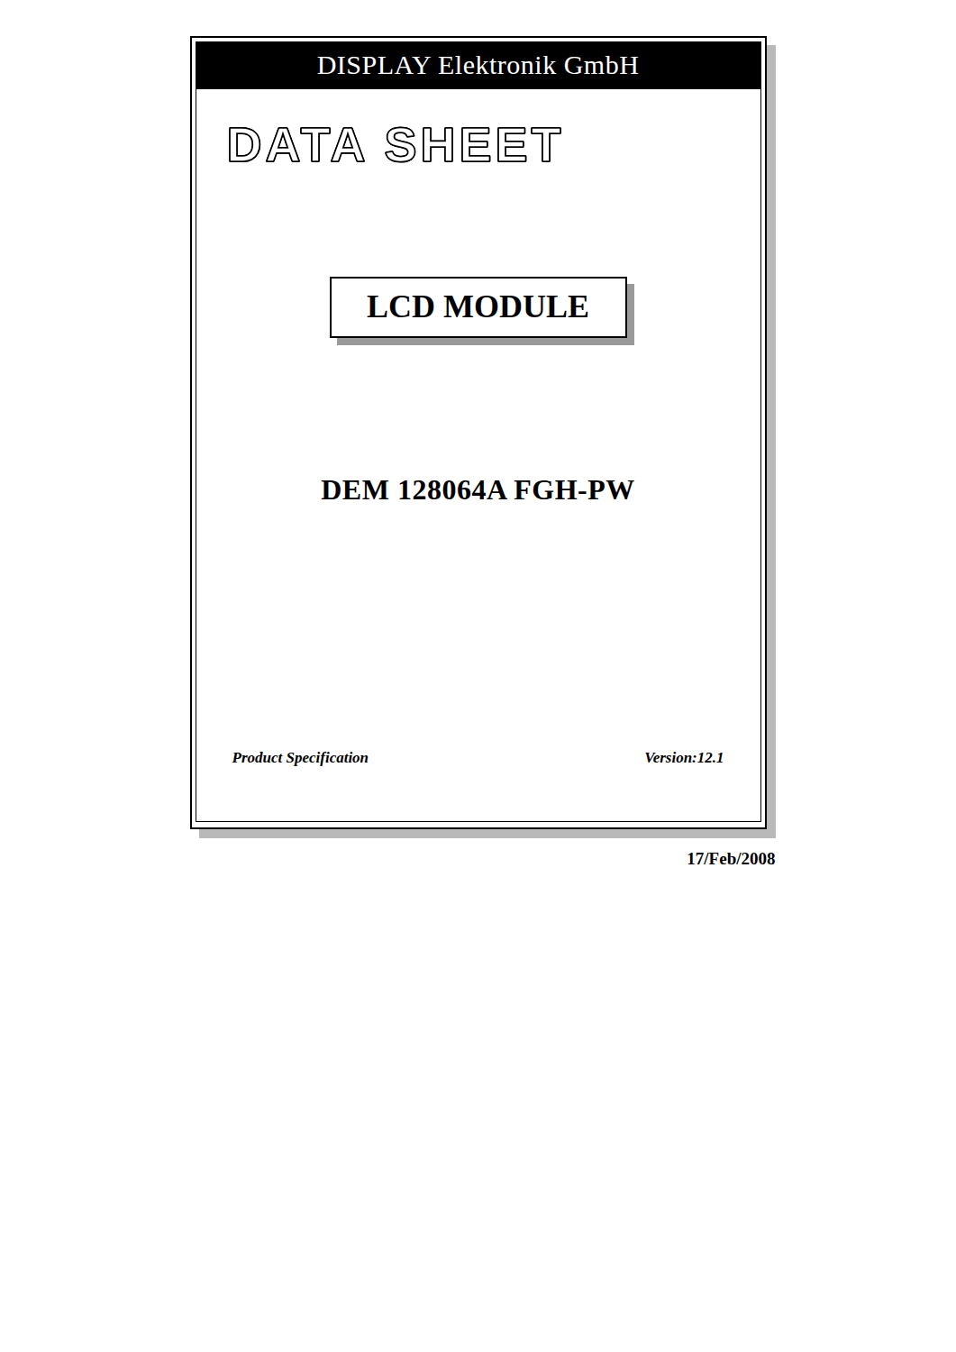DISPLAY Elektronik GmbH
DATA SHEET
LCD MODULE
DEM 128064A FGH-PW
Product Specification Version:12.1
17/Feb/2008